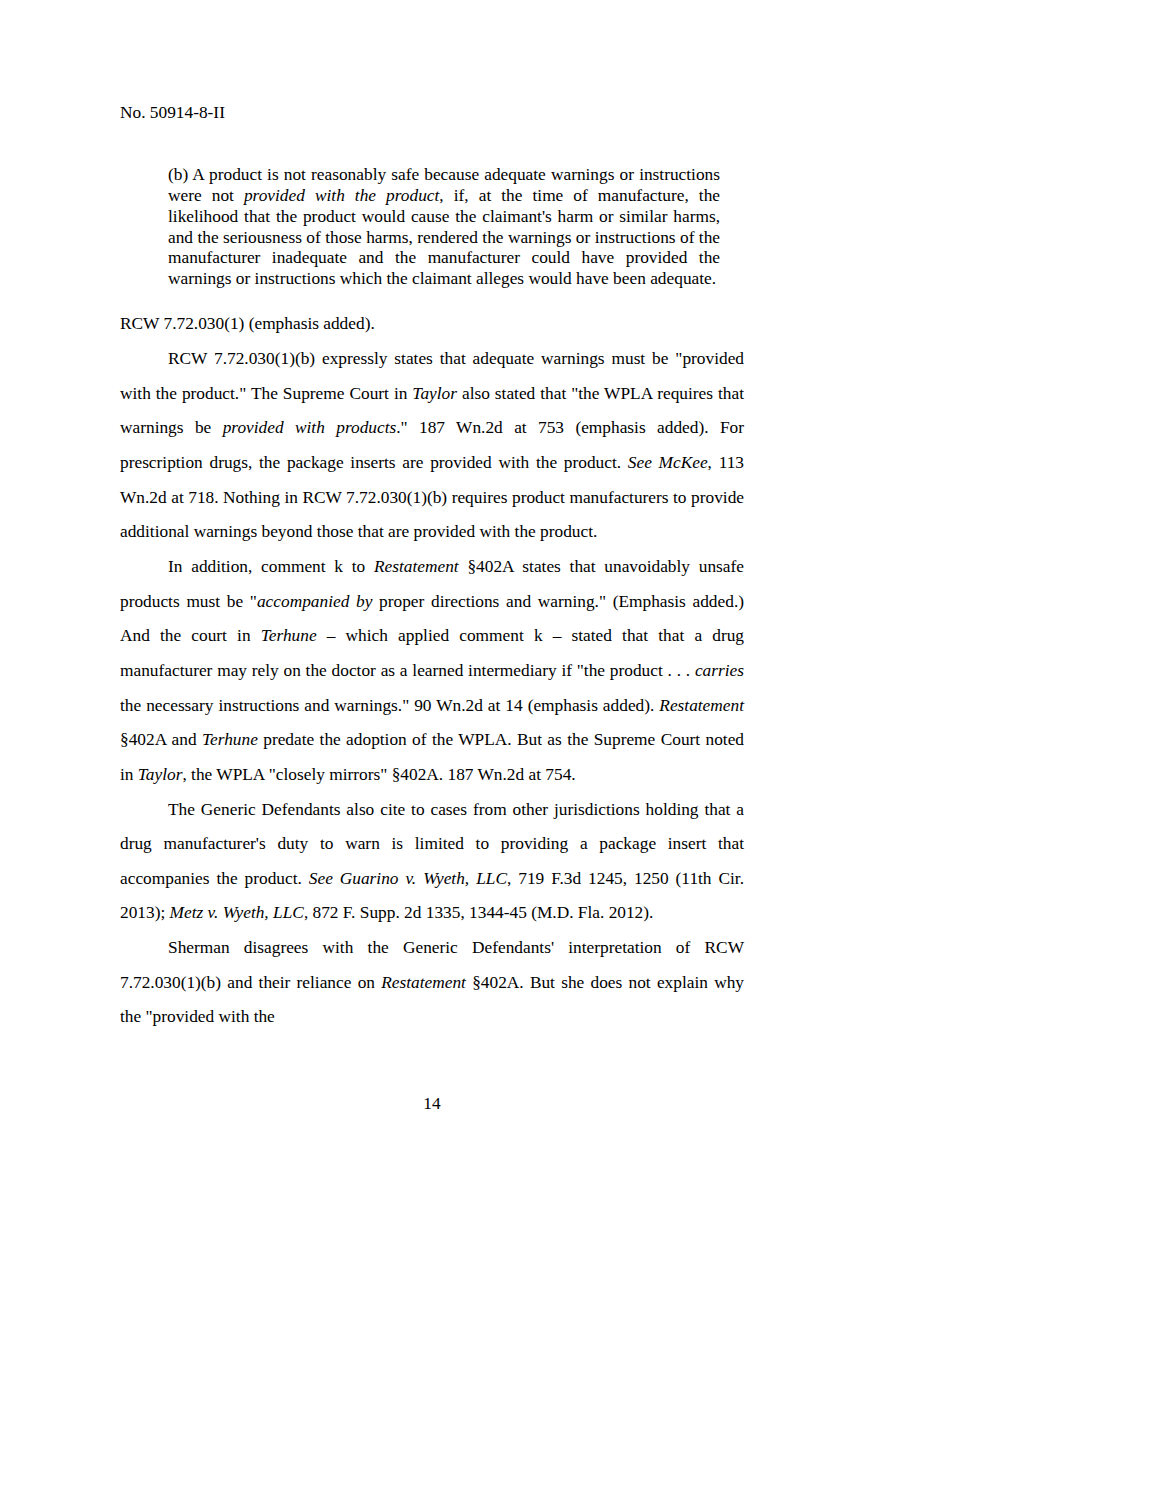No. 50914-8-II
(b) A product is not reasonably safe because adequate warnings or instructions were not provided with the product, if, at the time of manufacture, the likelihood that the product would cause the claimant's harm or similar harms, and the seriousness of those harms, rendered the warnings or instructions of the manufacturer inadequate and the manufacturer could have provided the warnings or instructions which the claimant alleges would have been adequate.
RCW 7.72.030(1) (emphasis added).
RCW 7.72.030(1)(b) expressly states that adequate warnings must be "provided with the product." The Supreme Court in Taylor also stated that "the WPLA requires that warnings be provided with products." 187 Wn.2d at 753 (emphasis added). For prescription drugs, the package inserts are provided with the product. See McKee, 113 Wn.2d at 718. Nothing in RCW 7.72.030(1)(b) requires product manufacturers to provide additional warnings beyond those that are provided with the product.
In addition, comment k to Restatement §402A states that unavoidably unsafe products must be "accompanied by proper directions and warning." (Emphasis added.) And the court in Terhune – which applied comment k – stated that that a drug manufacturer may rely on the doctor as a learned intermediary if "the product . . . carries the necessary instructions and warnings." 90 Wn.2d at 14 (emphasis added). Restatement §402A and Terhune predate the adoption of the WPLA. But as the Supreme Court noted in Taylor, the WPLA "closely mirrors" §402A. 187 Wn.2d at 754.
The Generic Defendants also cite to cases from other jurisdictions holding that a drug manufacturer's duty to warn is limited to providing a package insert that accompanies the product. See Guarino v. Wyeth, LLC, 719 F.3d 1245, 1250 (11th Cir. 2013); Metz v. Wyeth, LLC, 872 F. Supp. 2d 1335, 1344-45 (M.D. Fla. 2012).
Sherman disagrees with the Generic Defendants' interpretation of RCW 7.72.030(1)(b) and their reliance on Restatement §402A. But she does not explain why the "provided with the
14